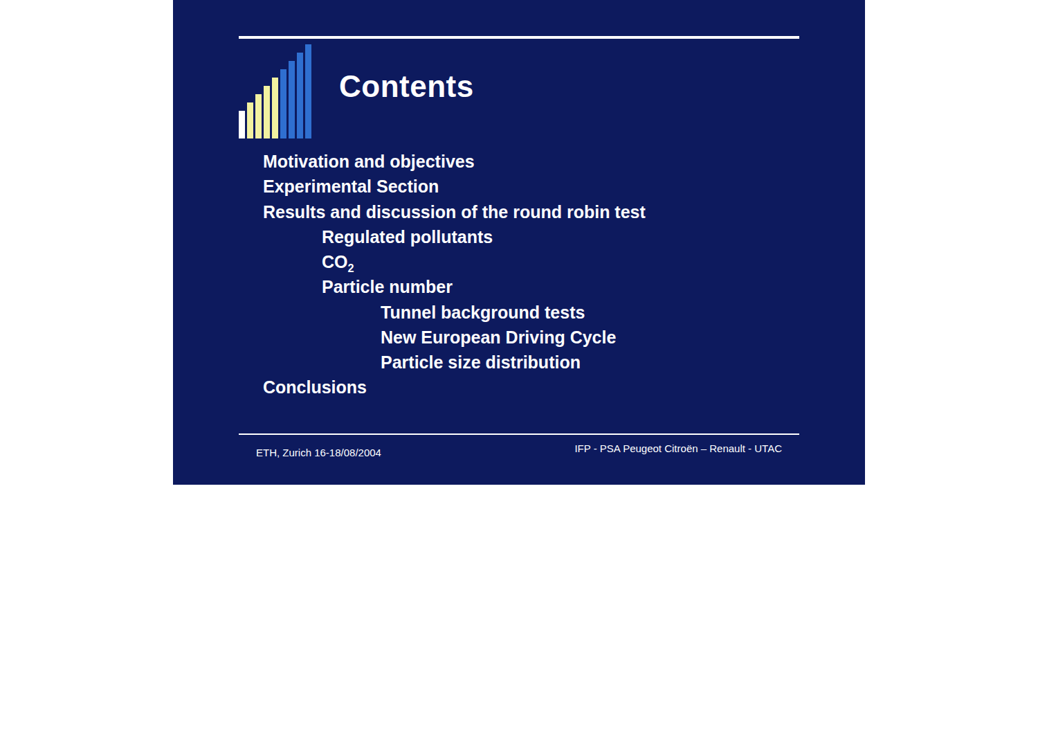Contents
Motivation and objectives
Experimental Section
Results and discussion of the round robin test
Regulated pollutants
CO2
Particle number
Tunnel background tests
New European Driving Cycle
Particle size distribution
Conclusions
ETH, Zurich 16-18/08/2004
IFP - PSA Peugeot Citroën – Renault - UTAC